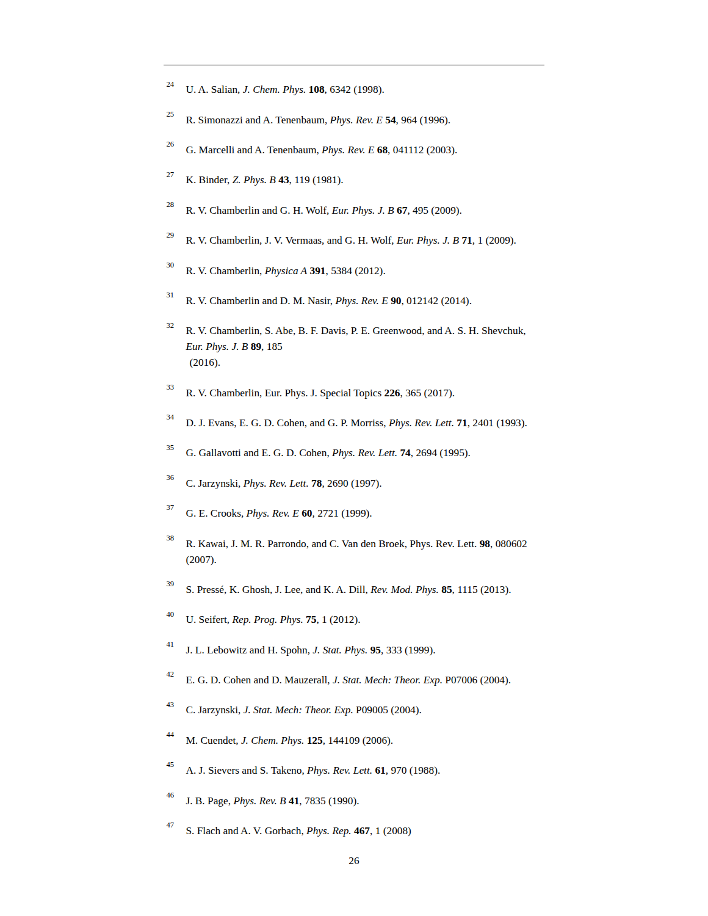U. A. Salian, J. Chem. Phys. 108, 6342 (1998).
R. Simonazzi and A. Tenenbaum, Phys. Rev. E 54, 964 (1996).
G. Marcelli and A. Tenenbaum, Phys. Rev. E 68, 041112 (2003).
K. Binder, Z. Phys. B 43, 119 (1981).
R. V. Chamberlin and G. H. Wolf, Eur. Phys. J. B 67, 495 (2009).
R. V. Chamberlin, J. V. Vermaas, and G. H. Wolf, Eur. Phys. J. B 71, 1 (2009).
R. V. Chamberlin, Physica A 391, 5384 (2012).
R. V. Chamberlin and D. M. Nasir, Phys. Rev. E 90, 012142 (2014).
R. V. Chamberlin, S. Abe, B. F. Davis, P. E. Greenwood, and A. S. H. Shevchuk, Eur. Phys. J. B 89, 185 (2016).
R. V. Chamberlin, Eur. Phys. J. Special Topics 226, 365 (2017).
D. J. Evans, E. G. D. Cohen, and G. P. Morriss, Phys. Rev. Lett. 71, 2401 (1993).
G. Gallavotti and E. G. D. Cohen, Phys. Rev. Lett. 74, 2694 (1995).
C. Jarzynski, Phys. Rev. Lett. 78, 2690 (1997).
G. E. Crooks, Phys. Rev. E 60, 2721 (1999).
R. Kawai, J. M. R. Parrondo, and C. Van den Broek, Phys. Rev. Lett. 98, 080602 (2007).
S. Pressé, K. Ghosh, J. Lee, and K. A. Dill, Rev. Mod. Phys. 85, 1115 (2013).
U. Seifert, Rep. Prog. Phys. 75, 1 (2012).
J. L. Lebowitz and H. Spohn, J. Stat. Phys. 95, 333 (1999).
E. G. D. Cohen and D. Mauzerall, J. Stat. Mech: Theor. Exp. P07006 (2004).
C. Jarzynski, J. Stat. Mech: Theor. Exp. P09005 (2004).
M. Cuendet, J. Chem. Phys. 125, 144109 (2006).
A. J. Sievers and S. Takeno, Phys. Rev. Lett. 61, 970 (1988).
J. B. Page, Phys. Rev. B 41, 7835 (1990).
S. Flach and A. V. Gorbach, Phys. Rep. 467, 1 (2008)
26